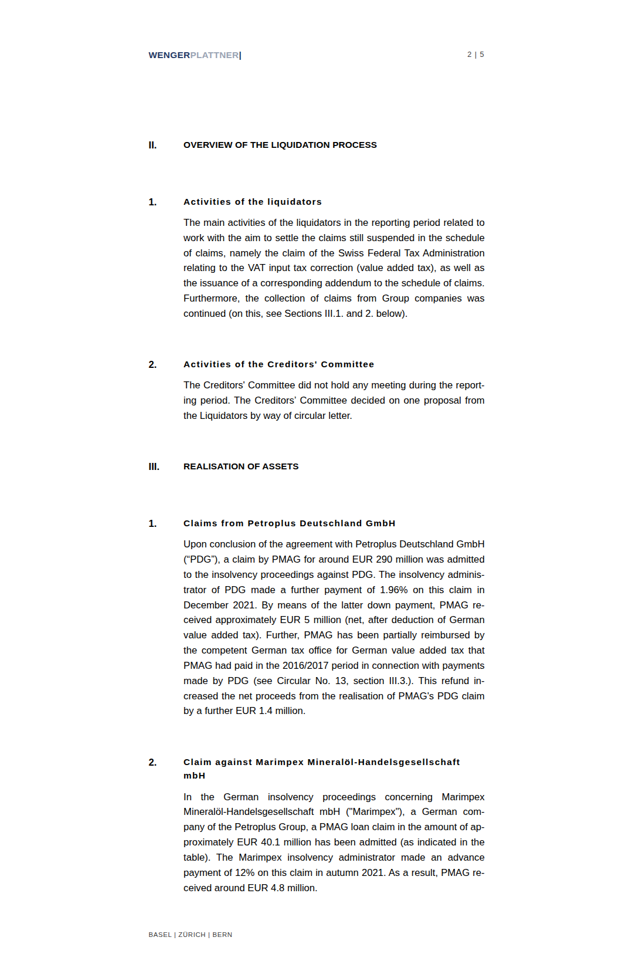WENGER PLATTNER|
2 | 5
II.
OVERVIEW OF THE LIQUIDATION PROCESS
1.
Activities of the liquidators
The main activities of the liquidators in the reporting period related to work with the aim to settle the claims still suspended in the schedule of claims, namely the claim of the Swiss Federal Tax Administration relating to the VAT input tax correction (value added tax), as well as the issuance of a corresponding addendum to the schedule of claims. Furthermore, the collection of claims from Group companies was continued (on this, see Sections III.1. and 2. below).
2.
Activities of the Creditors' Committee
The Creditors' Committee did not hold any meeting during the reporting period. The Creditors’ Committee decided on one proposal from the Liquidators by way of circular letter.
III.
REALISATION OF ASSETS
1.
Claims from Petroplus Deutschland GmbH
Upon conclusion of the agreement with Petroplus Deutschland GmbH (“PDG”), a claim by PMAG for around EUR 290 million was admitted to the insolvency proceedings against PDG. The insolvency administrator of PDG made a further payment of 1.96% on this claim in December 2021. By means of the latter down payment, PMAG received approximately EUR 5 million (net, after deduction of German value added tax). Further, PMAG has been partially reimbursed by the competent German tax office for German value added tax that PMAG had paid in the 2016/2017 period in connection with payments made by PDG (see Circular No. 13, section III.3.). This refund increased the net proceeds from the realisation of PMAG's PDG claim by a further EUR 1.4 million.
2.
Claim against Marimpex Mineralöl-Handelsgesellschaft mbH
In the German insolvency proceedings concerning Marimpex Mineralöl-Handelsgesellschaft mbH ("Marimpex"), a German company of the Petroplus Group, a PMAG loan claim in the amount of approximately EUR 40.1 million has been admitted (as indicated in the table). The Marimpex insolvency administrator made an advance payment of 12% on this claim in autumn 2021. As a result, PMAG received around EUR 4.8 million.
BASEL | ZÜRICH | BERN